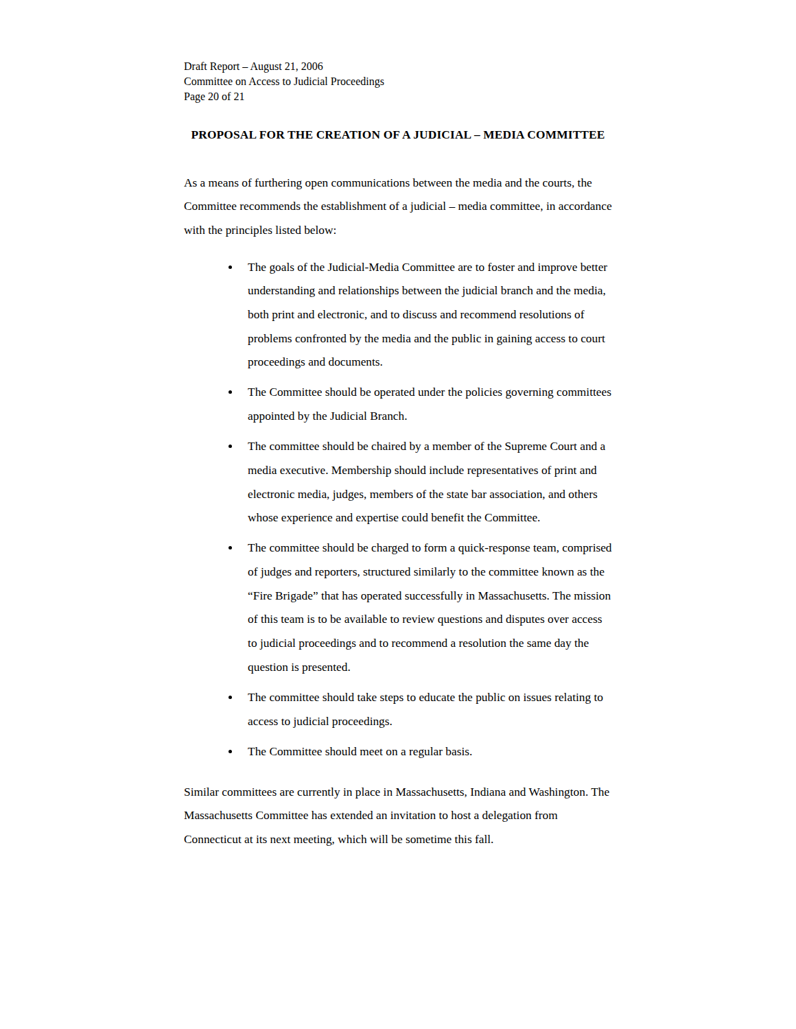Draft Report – August 21, 2006
Committee on Access to Judicial Proceedings
Page 20 of 21
PROPOSAL FOR THE CREATION OF A JUDICIAL – MEDIA COMMITTEE
As a means of furthering open communications between the media and the courts, the Committee recommends the establishment of a judicial – media committee, in accordance with the principles listed below:
The goals of the Judicial-Media Committee are to foster and improve better understanding and relationships between the judicial branch and the media, both print and electronic, and to discuss and recommend resolutions of problems confronted by the media and the public in gaining access to court proceedings and documents.
The Committee should be operated under the policies governing committees appointed by the Judicial Branch.
The committee should be chaired by a member of the Supreme Court and a media executive. Membership should include representatives of print and electronic media, judges, members of the state bar association, and others whose experience and expertise could benefit the Committee.
The committee should be charged to form a quick-response team, comprised of judges and reporters, structured similarly to the committee known as the “Fire Brigade” that has operated successfully in Massachusetts. The mission of this team is to be available to review questions and disputes over access to judicial proceedings and to recommend a resolution the same day the question is presented.
The committee should take steps to educate the public on issues relating to access to judicial proceedings.
The Committee should meet on a regular basis.
Similar committees are currently in place in Massachusetts, Indiana and Washington. The Massachusetts Committee has extended an invitation to host a delegation from Connecticut at its next meeting, which will be sometime this fall.